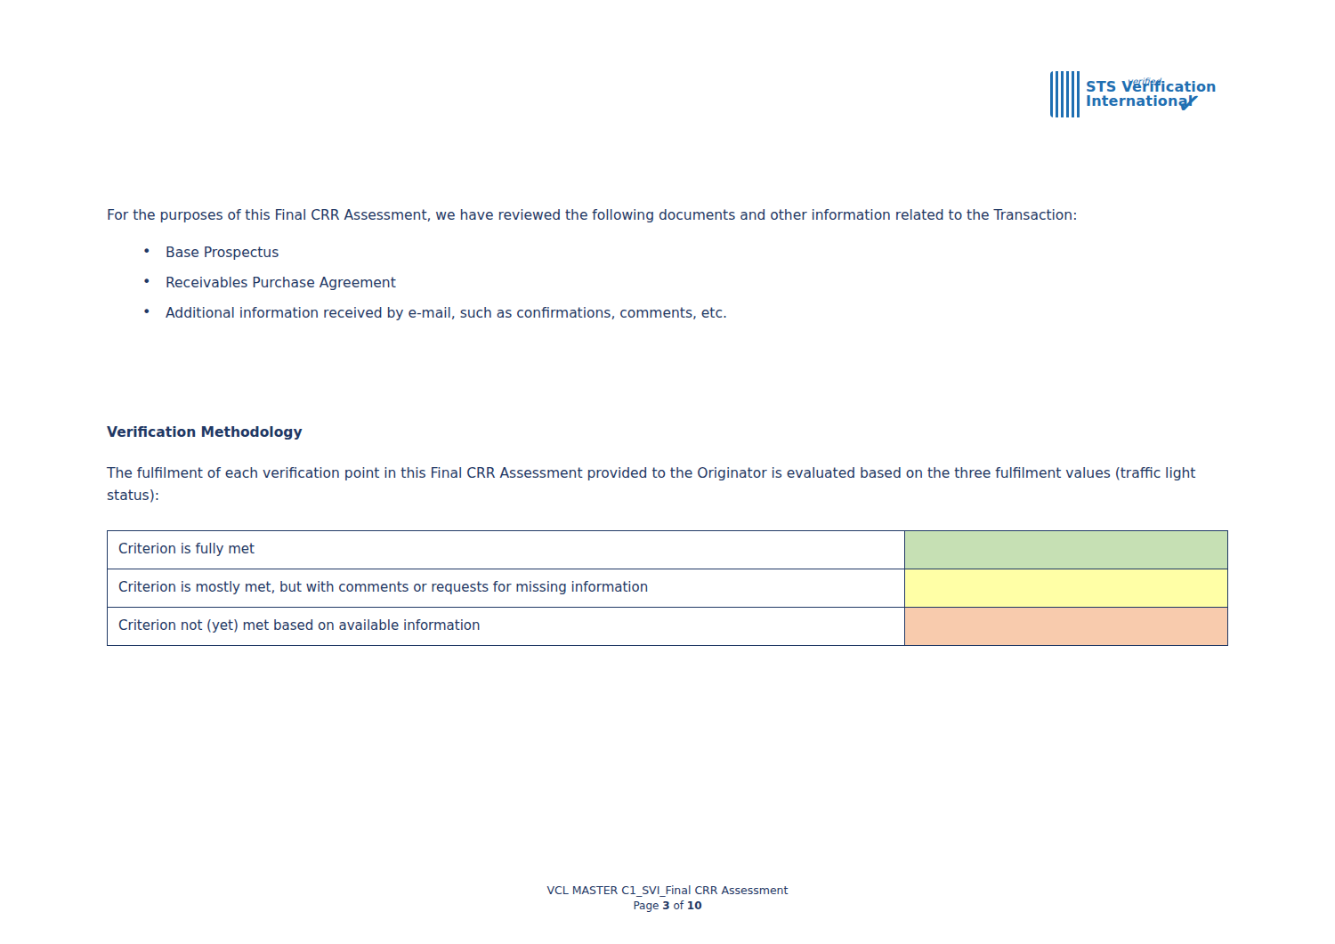STS Verification International
verified
✓
For the purposes of this Final CRR Assessment, we have reviewed the following documents and other information related to the Transaction:
Base Prospectus
Receivables Purchase Agreement
Additional information received by e-mail, such as confirmations, comments, etc.
Verification Methodology
The fulfilment of each verification point in this Final CRR Assessment provided to the Originator is evaluated based on the three fulfilment values (traffic light status):
| Criterion is fully met | |
| Criterion is mostly met, but with comments or requests for missing information | |
| Criterion not (yet) met based on available information | |
VCL MASTER C1_SVI_Final CRR Assessment
Page 3 of 10